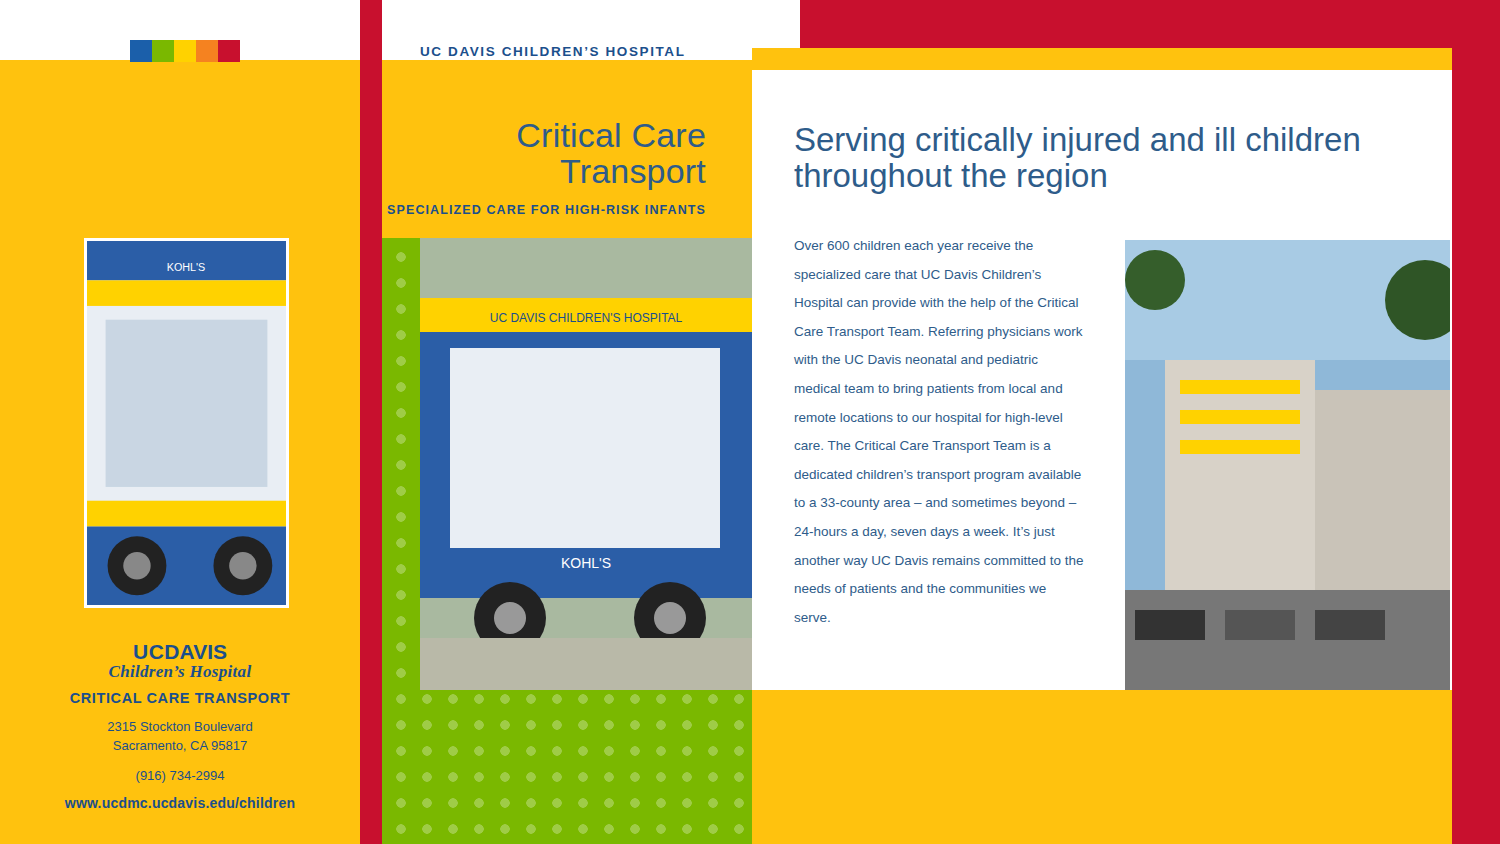UCDAVIS
Children’s Hospital
CRITICAL CARE TRANSPORT
2315 Stockton Boulevard
Sacramento, CA 95817
(916) 734-2994
www.ucdmc.ucdavis.edu/children
UC DAVIS CHILDREN’S HOSPITAL
Critical Care
Transport
SPECIALIZED CARE FOR HIGH-RISK INFANTS
Serving critically injured and ill children
throughout the region
Over 600 children each year receive the specialized care that UC Davis Children’s Hospital can provide with the help of the Critical Care Transport Team. Referring physicians work with the UC Davis neonatal and pediatric medical team to bring patients from local and remote locations to our hospital for high-level care. The Critical Care Transport Team is a dedicated children’s transport program available to a 33-county area – and sometimes beyond – 24-hours a day, seven days a week. It’s just another way UC Davis remains committed to the needs of patients and the communities we serve.